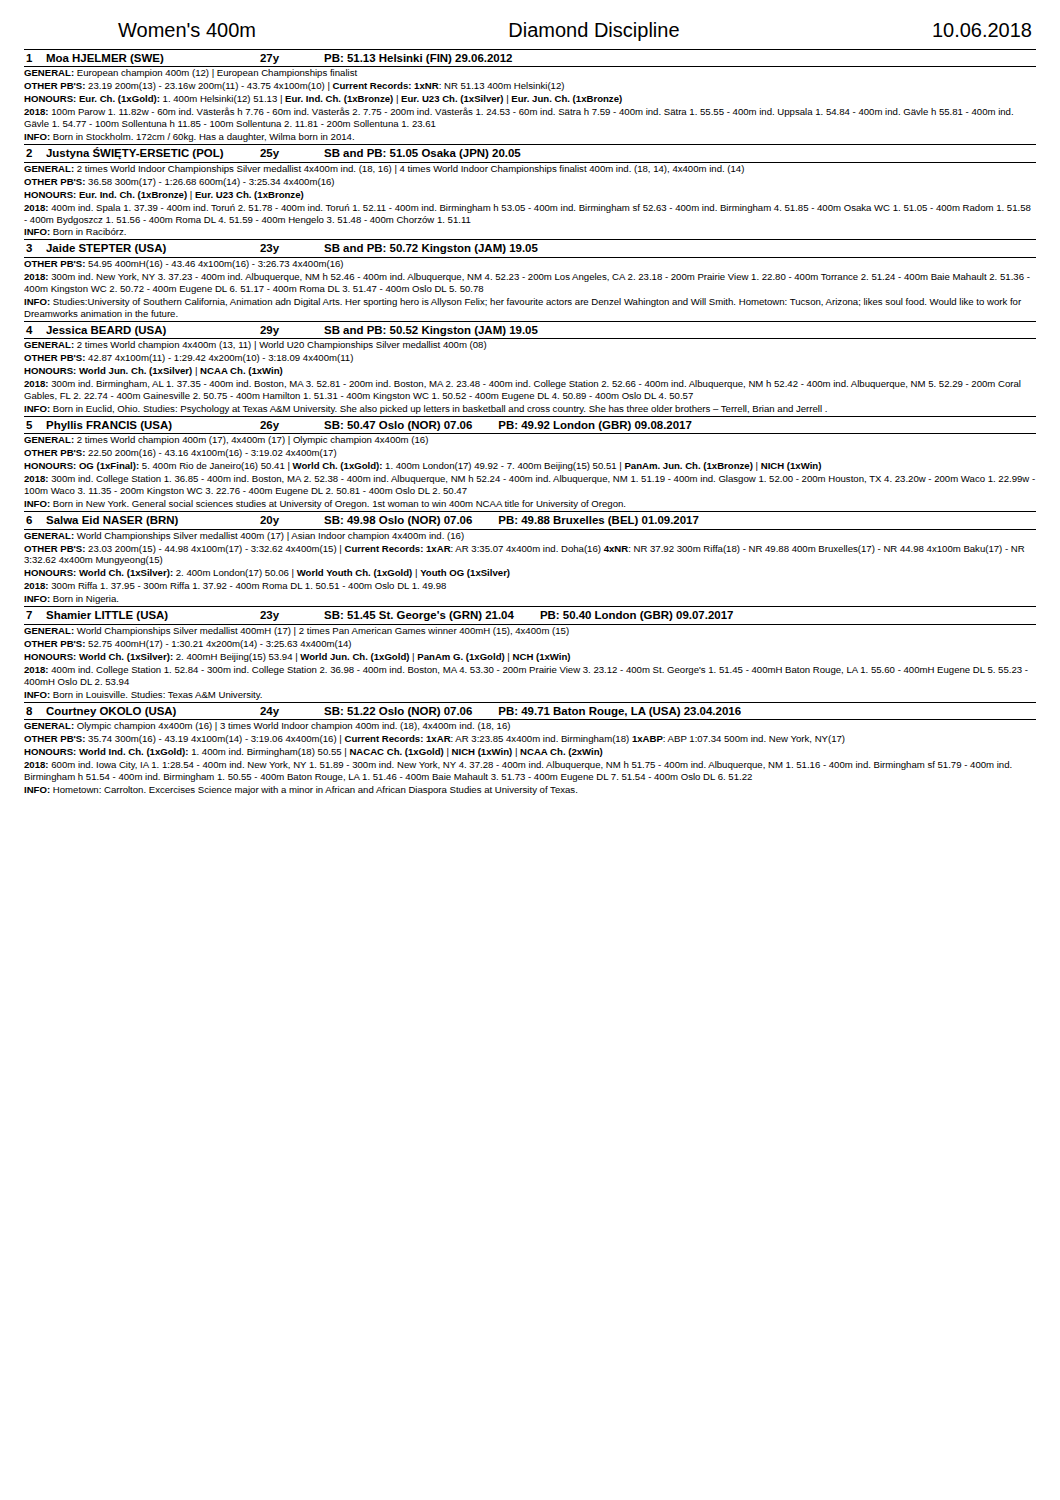Women's 400m
Diamond Discipline
10.06.2018
| 1 | Moa HJELMER (SWE) | 27y | PB: 51.13 Helsinki (FIN) 29.06.2012 |
| GENERAL: European champion 400m (12) / European Championships finalist OTHER PB'S: 23.19 200m(13) - 23.16w 200m(11) - 43.75 4x100m(10) / Current Records: 1xNR : NR 51.13 400m Helsinki(12) HONOURS: Eur. Ch. (1xGold): 1. 400m Helsinki(12) 51.13 / Eur. Ind. Ch. (1xBronze) / Eur. U23 Ch. (1xSilver) / Eur. Jun. Ch. (1xBronze) 2018: 100m Parow 1. 11.82w - 60m ind. Västerås h 7.76 - 60m ind. Västerås 2. 7.75 - 200m ind. Västerås 1. 24.53 - 60m ind. Sätra h 7.59 - 400m ind. Sätra 1. 55.55 - 400m ind. Uppsala 1. 54.84 - 400m ind. Gävle h 55.81 - 400m ind. Gävle 1. 54.77 - 100m Sollentuna h 11.85 - 100m Sollentuna 2. 11.81 - 200m Sollentuna 1. 23.61 INFO: Born in Stockholm. 172cm / 60kg. Has a daughter, Wilma born in 2014. |
| 2 | Justyna ŚWIĘTY-ERSETIC (POL) | 25y | SB and PB: 51.05 Osaka (JPN) 20.05 |
| GENERAL: 2 times World Indoor Championships Silver medallist 4x400m ind. (18, 16) / 4 times World Indoor Championships finalist 400m ind. (18, 14), 4x400m ind. (14) OTHER PB'S: 36.58 300m(17) - 1:26.68 600m(14) - 3:25.34 4x400m(16) HONOURS: Eur. Ind. Ch. (1xBronze) / Eur. U23 Ch. (1xBronze) 2018: 400m ind. Spala 1. 37.39 - 400m ind. Toruń 2. 51.78 - 400m ind. Toruń 1. 52.11 - 400m ind. Birmingham h 53.05 - 400m ind. Birmingham sf 52.63 - 400m ind. Birmingham 4. 51.85 - 400m Osaka WC 1. 51.05 - 400m Radom 1. 51.58 - 400m Bydgoszcz 1. 51.56 - 400m Roma DL 4. 51.59 - 400m Hengelo 3. 51.48 - 400m Chorzów 1. 51.11 INFO: Born in Racibórz. |
| 3 | Jaide STEPTER (USA) | 23y | SB and PB: 50.72 Kingston (JAM) 19.05 |
| OTHER PB'S: 54.95 400mH(16) - 43.46 4x100m(16) - 3:26.73 4x400m(16) 2018: 300m ind. New York, NY 3. 37.23 - 400m ind. Albuquerque, NM h 52.46 - 400m ind. Albuquerque, NM 4. 52.23 - 200m Los Angeles, CA 2. 23.18 - 200m Prairie View 1. 22.80 - 400m Torrance 2. 51.24 - 400m Baie Mahault 2. 51.36 - 400m Kingston WC 2. 50.72 - 400m Eugene DL 6. 51.17 - 400m Roma DL 3. 51.47 - 400m Oslo DL 5. 50.78 INFO: Studies:University of Southern California, Animation adn Digital Arts. Her sporting hero is Allyson Felix; her favourite actors are Denzel Wahington and Will Smith. Hometown: Tucson, Arizona; likes soul food. Would like to work for Dreamworks animation in the future. |
| 4 | Jessica BEARD (USA) | 29y | SB and PB: 50.52 Kingston (JAM) 19.05 |
| GENERAL: 2 times World champion 4x400m (13, 11) / World U20 Championships Silver medallist 400m (08) OTHER PB'S: 42.87 4x100m(11) - 1:29.42 4x200m(10) - 3:18.09 4x400m(11) HONOURS: World Jun. Ch. (1xSilver) / NCAA Ch. (1xWin) 2018: 300m ind. Birmingham, AL 1. 37.35 - 400m ind. Boston, MA 3. 52.81 - 200m ind. Boston, MA 2. 23.48 - 400m ind. College Station 2. 52.66 - 400m ind. Albuquerque, NM h 52.42 - 400m ind. Albuquerque, NM 5. 52.29 - 200m Coral Gables, FL 2. 22.74 - 400m Gainesville 2. 50.75 - 400m Hamilton 1. 51.31 - 400m Kingston WC 1. 50.52 - 400m Eugene DL 4. 50.89 - 400m Oslo DL 4. 50.57 INFO: Born in Euclid, Ohio. Studies: Psychology at Texas A&M University. She also picked up letters in basketball and cross country. She has three older brothers – Terrell, Brian and Jerrell . |
| 5 | Phyllis FRANCIS (USA) | 26y | SB: 50.47 Oslo (NOR) 07.06 PB: 49.92 London (GBR) 09.08.2017 |
| GENERAL: 2 times World champion 400m (17), 4x400m (17) / Olympic champion 4x400m (16) OTHER PB'S: 22.50 200m(16) - 43.16 4x100m(16) - 3:19.02 4x400m(17) HONOURS: OG (1xFinal): 5. 400m Rio de Janeiro(16) 50.41 / World Ch. (1xGold): 1. 400m London(17) 49.92 - 7. 400m Beijing(15) 50.51 / PanAm. Jun. Ch. (1xBronze) / NICH (1xWin) 2018: 300m ind. College Station 1. 36.85 - 400m ind. Boston, MA 2. 52.38 - 400m ind. Albuquerque, NM h 52.24 - 400m ind. Albuquerque, NM 1. 51.19 - 400m ind. Glasgow 1. 52.00 - 200m Houston, TX 4. 23.20w - 200m Waco 1. 22.99w - 100m Waco 3. 11.35 - 200m Kingston WC 3. 22.76 - 400m Eugene DL 2. 50.81 - 400m Oslo DL 2. 50.47 INFO: Born in New York. General social sciences studies at University of Oregon. 1st woman to win 400m NCAA title for University of Oregon. |
| 6 | Salwa Eid NASER (BRN) | 20y | SB: 49.98 Oslo (NOR) 07.06 PB: 49.88 Bruxelles (BEL) 01.09.2017 |
| GENERAL: World Championships Silver medallist 400m (17) / Asian Indoor champion 4x400m ind. (16) OTHER PB'S: 23.03 200m(15) - 44.98 4x100m(17) - 3:32.62 4x400m(15) / Current Records: 1xAR : AR 3:35.07 4x400m ind. Doha(16) 4xNR : NR 37.92 300m Riffa(18) - NR 49.88 400m Bruxelles(17) - NR 44.98 4x100m Baku(17) - NR 3:32.62 4x400m Mungyeong(15) HONOURS: World Ch. (1xSilver): 2. 400m London(17) 50.06 / World Youth Ch. (1xGold) / Youth OG (1xSilver) 2018: 300m Riffa 1. 37.95 - 300m Riffa 1. 37.92 - 400m Roma DL 1. 50.51 - 400m Oslo DL 1. 49.98 INFO: Born in Nigeria. |
| 7 | Shamier LITTLE (USA) | 23y | SB: 51.45 St. George's (GRN) 21.04 PB: 50.40 London (GBR) 09.07.2017 |
| GENERAL: World Championships Silver medallist 400mH (17) / 2 times Pan American Games winner 400mH (15), 4x400m (15) OTHER PB'S: 52.75 400mH(17) - 1:30.21 4x200m(14) - 3:25.63 4x400m(14) HONOURS: World Ch. (1xSilver): 2. 400mH Beijing(15) 53.94 / World Jun. Ch. (1xGold) / PanAm G. (1xGold) / NCH (1xWin) 2018: 400m ind. College Station 1. 52.84 - 300m ind. College Station 2. 36.98 - 400m ind. Boston, MA 4. 53.30 - 200m Prairie View 3. 23.12 - 400m St. George's 1. 51.45 - 400mH Baton Rouge, LA 1. 55.60 - 400mH Eugene DL 5. 55.23 - 400mH Oslo DL 2. 53.94 INFO: Born in Louisville. Studies: Texas A&M University. |
| 8 | Courtney OKOLO (USA) | 24y | SB: 51.22 Oslo (NOR) 07.06 PB: 49.71 Baton Rouge, LA (USA) 23.04.2016 |
| GENERAL: Olympic champion 4x400m (16) / 3 times World Indoor champion 400m ind. (18), 4x400m ind. (18, 16) OTHER PB'S: 35.74 300m(16) - 43.19 4x100m(14) - 3:19.06 4x400m(16) / Current Records: 1xAR : AR 3:23.85 4x400m ind. Birmingham(18) 1xABP : ABP 1:07.34 500m ind. New York, NY(17) HONOURS: World Ind. Ch. (1xGold): 1. 400m ind. Birmingham(18) 50.55 / NACAC Ch. (1xGold) / NICH (1xWin) / NCAA Ch. (2xWin) 2018: 600m ind. Iowa City, IA 1. 1:28.54 - 400m ind. New York, NY 1. 51.89 - 300m ind. New York, NY 4. 37.28 - 400m ind. Albuquerque, NM h 51.75 - 400m ind. Albuquerque, NM 1. 51.16 - 400m ind. Birmingham sf 51.79 - 400m ind. Birmingham h 51.54 - 400m ind. Birmingham 1. 50.55 - 400m Baton Rouge, LA 1. 51.46 - 400m Baie Mahault 3. 51.73 - 400m Eugene DL 7. 51.54 - 400m Oslo DL 6. 51.22 INFO: Hometown: Carrolton. Excercises Science major with a minor in African and African Diaspora Studies at University of Texas. |